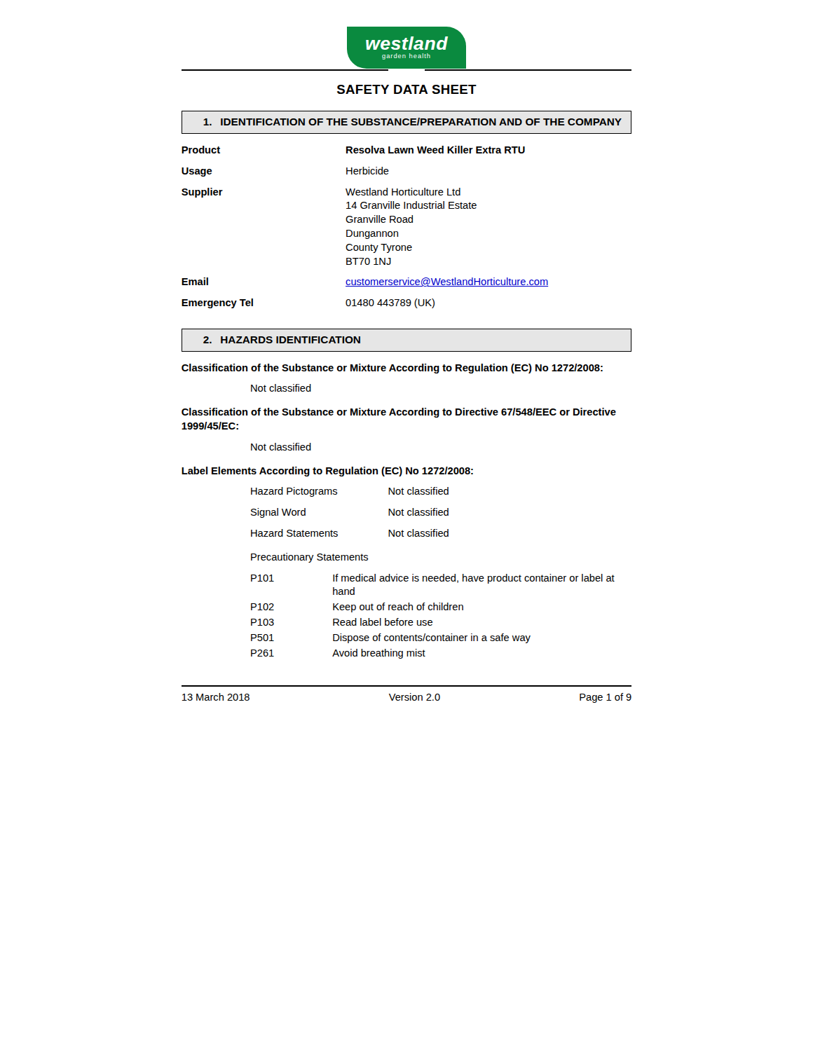westland
garden health
SAFETY DATA SHEET
1. IDENTIFICATION OF THE SUBSTANCE/PREPARATION AND OF THE COMPANY
| Product | Resolva Lawn Weed Killer Extra RTU |
| Usage | Herbicide |
| Supplier | Westland Horticulture Ltd 14 Granville Industrial Estate Granville Road Dungannon County Tyrone BT70 1NJ |
| Email | customerservice@WestlandHorticulture.com |
| Emergency Tel | 01480 443789 (UK) |
2. HAZARDS IDENTIFICATION
Classification of the Substance or Mixture According to Regulation (EC) No 1272/2008:
Not classified
Classification of the Substance or Mixture According to Directive 67/548/EEC or Directive 1999/45/EC:
Not classified
Label Elements According to Regulation (EC) No 1272/2008:
| Hazard Pictograms | Not classified |
| Signal Word | Not classified |
| Hazard Statements | Not classified |
Precautionary Statements
| P101 | If medical advice is needed, have product container or label at hand |
| P102 | Keep out of reach of children |
| P103 | Read label before use |
| P501 | Dispose of contents/container in a safe way |
| P261 | Avoid breathing mist |
13 March 2018
Version 2.0
Page 1 of 9